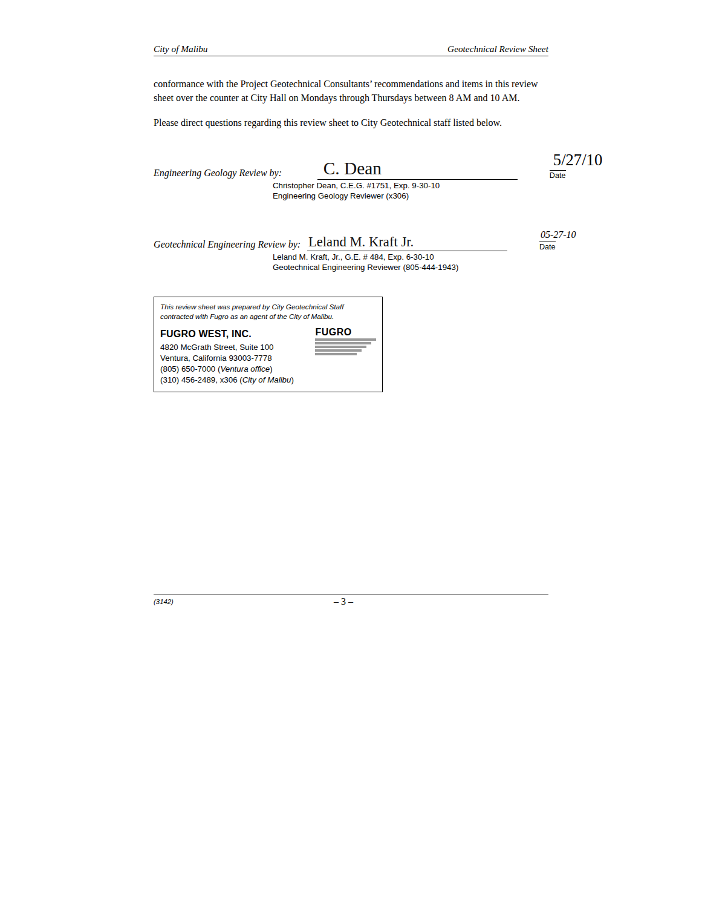City of Malibu
Geotechnical Review Sheet
conformance with the Project Geotechnical Consultants’ recommendations and items in this review sheet over the counter at City Hall on Mondays through Thursdays between 8 AM and 10 AM.
Please direct questions regarding this review sheet to City Geotechnical staff listed below.
Engineering Geology Review by:
C. Dean
5/27/10
Date
Christopher Dean, C.E.G. #1751, Exp. 9-30-10
Engineering Geology Reviewer (x306)
Geotechnical Engineering Review by:
Leland M. Kraft Jr.
05-27-10
Date
Leland M. Kraft, Jr., G.E. # 484, Exp. 6-30-10
Geotechnical Engineering Reviewer (805-444-1943)
This review sheet was prepared by City Geotechnical Staff contracted with Fugro as an agent of the City of Malibu.
FUGRO WEST, INC.
4820 McGrath Street, Suite 100
Ventura, California 93003-7778
(805) 650-7000 (Ventura office)
(310) 456-2489, x306 (City of Malibu)
FUGRO
(3142)
– 3 –